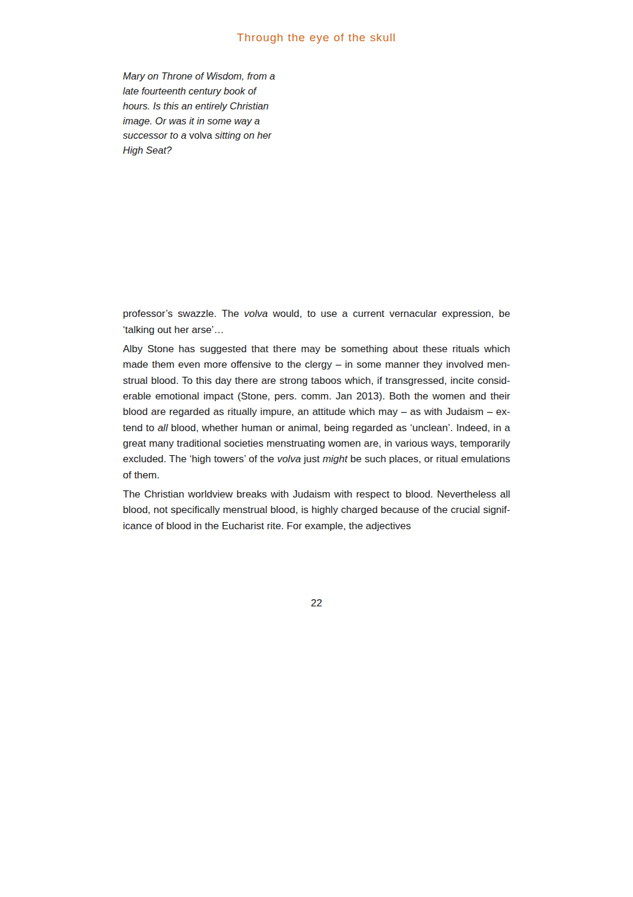Through the eye of the skull
Mary on Throne of Wisdom, from a late fourteenth century book of hours. Is this an entirely Christian image. Or was it in some way a successor to a volva sitting on her High Seat?
professor’s swazzle. The volva would, to use a current vernacular expression, be ‘talking out her arse’…
Alby Stone has suggested that there may be something about these rituals which made them even more offensive to the clergy – in some manner they involved menstrual blood. To this day there are strong taboos which, if transgressed, incite considerable emotional impact (Stone, pers. comm. Jan 2013). Both the women and their blood are regarded as ritually impure, an attitude which may – as with Judaism – extend to all blood, whether human or animal, being regarded as ‘unclean’. Indeed, in a great many traditional societies menstruating women are, in various ways, temporarily excluded. The ‘high towers’ of the volva just might be such places, or ritual emulations of them.
The Christian worldview breaks with Judaism with respect to blood. Nevertheless all blood, not specifically menstrual blood, is highly charged because of the crucial significance of blood in the Eucharist rite. For example, the adjectives
22